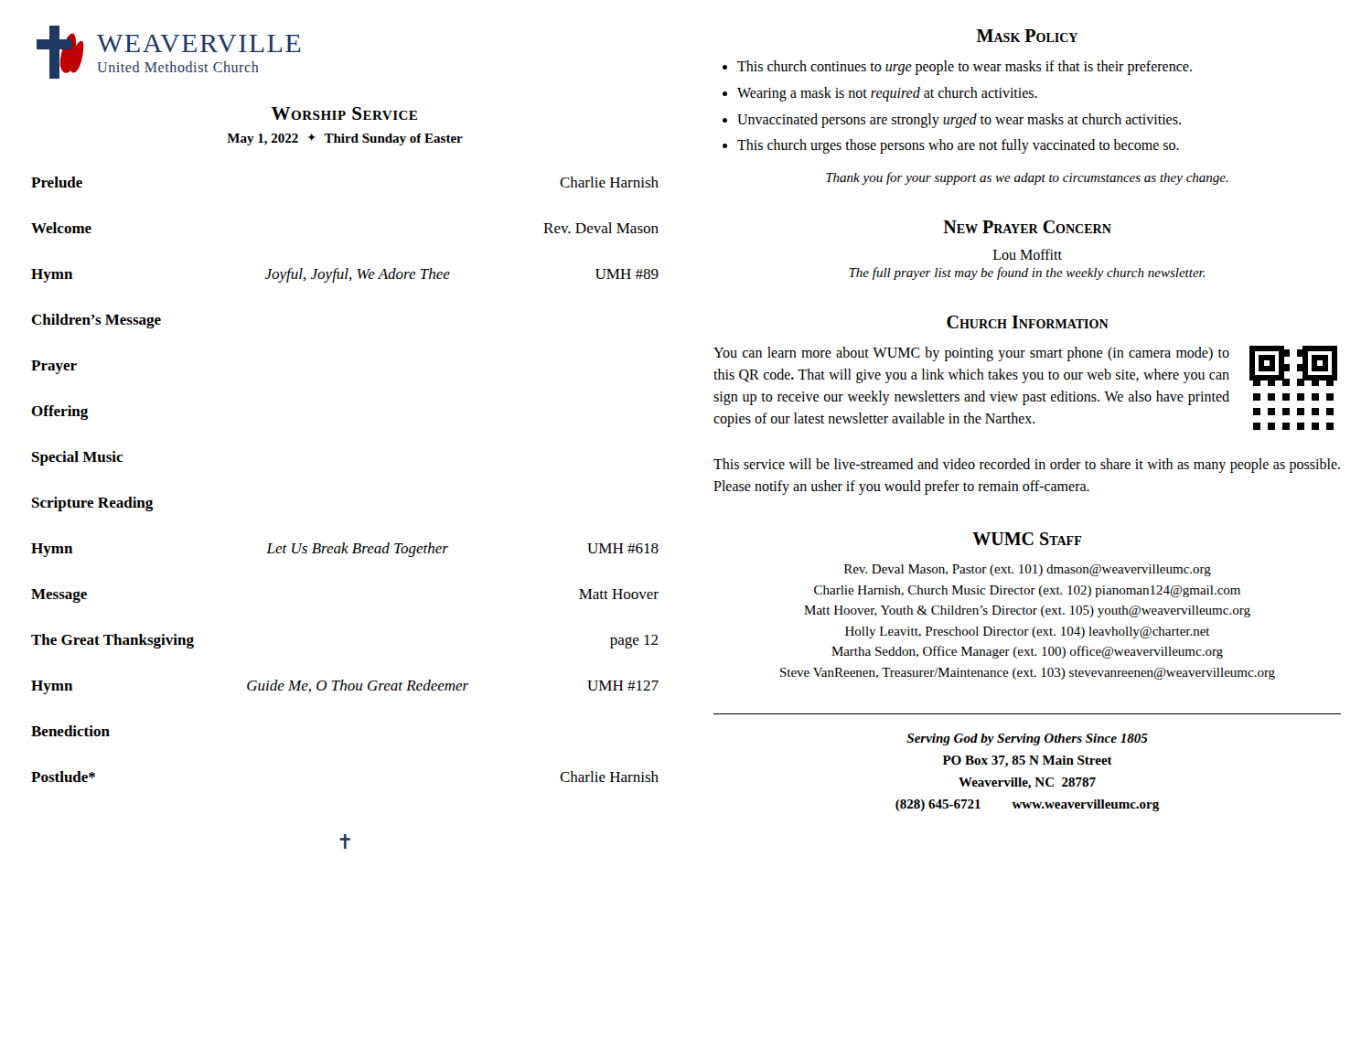WEAVERVILLE
United Methodist Church
Worship Service
May 1, 2022 ✦ Third Sunday of Easter
| Prelude | | Charlie Harnish |
| Welcome | | Rev. Deval Mason |
| Hymn | Joyful, Joyful, We Adore Thee | UMH #89 |
| Children’s Message | | |
| Prayer | | |
| Offering | | |
| Special Music | | |
| Scripture Reading | | |
| Hymn | Let Us Break Bread Together | UMH #618 |
| Message | | Matt Hoover |
| The Great Thanksgiving | | page 12 |
| Hymn | Guide Me, O Thou Great Redeemer | UMH #127 |
| Benediction | | |
| Postlude* | | Charlie Harnish |
✝
Mask Policy
This church continues to urge people to wear masks if that is their preference.
Wearing a mask is not required at church activities.
Unvaccinated persons are strongly urged to wear masks at church activities.
This church urges those persons who are not fully vaccinated to become so.
Thank you for your support as we adapt to circumstances as they change.
New Prayer Concern
Lou Moffitt
The full prayer list may be found in the weekly church newsletter.
Church Information
You can learn more about WUMC by pointing your smart phone (in camera mode) to this QR code. That will give you a link which takes you to our web site, where you can sign up to receive our weekly newsletters and view past editions. We also have printed copies of our latest newsletter available in the Narthex.
This service will be live-streamed and video recorded in order to share it with as many people as possible. Please notify an usher if you would prefer to remain off-camera.
WUMC Staff
Rev. Deval Mason, Pastor (ext. 101) dmason@weavervilleumc.org
Charlie Harnish, Church Music Director (ext. 102) pianoman124@gmail.com
Matt Hoover, Youth & Children’s Director (ext. 105) youth@weavervilleumc.org
Holly Leavitt, Preschool Director (ext. 104) leavholly@charter.net
Martha Seddon, Office Manager (ext. 100) office@weavervilleumc.org
Steve VanReenen, Treasurer/Maintenance (ext. 103) stevevanreenen@weavervilleumc.org
Serving God by Serving Others Since 1805
PO Box 37, 85 N Main Street
Weaverville, NC 28787
(828) 645-6721 www.weavervilleumc.org